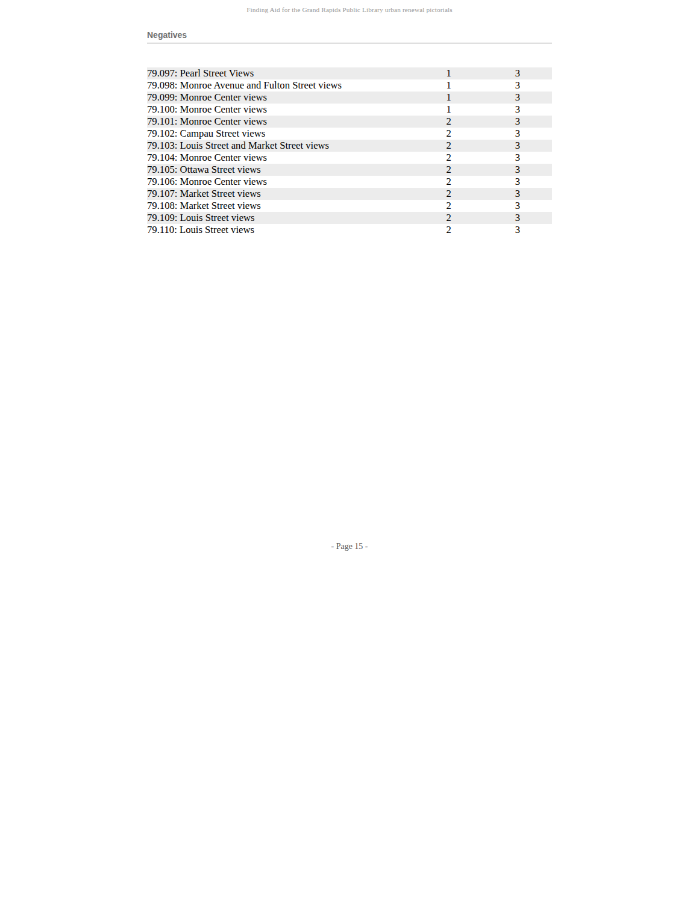Finding Aid for the Grand Rapids Public Library urban renewal pictorials
Negatives
| 79.097: Pearl Street Views | 1 | 3 |
| 79.098: Monroe Avenue and Fulton Street views | 1 | 3 |
| 79.099: Monroe Center views | 1 | 3 |
| 79.100: Monroe Center views | 1 | 3 |
| 79.101: Monroe Center views | 2 | 3 |
| 79.102: Campau Street views | 2 | 3 |
| 79.103: Louis Street and Market Street views | 2 | 3 |
| 79.104: Monroe Center views | 2 | 3 |
| 79.105: Ottawa Street views | 2 | 3 |
| 79.106: Monroe Center views | 2 | 3 |
| 79.107: Market Street views | 2 | 3 |
| 79.108: Market Street views | 2 | 3 |
| 79.109: Louis Street views | 2 | 3 |
| 79.110: Louis Street views | 2 | 3 |
- Page 15 -